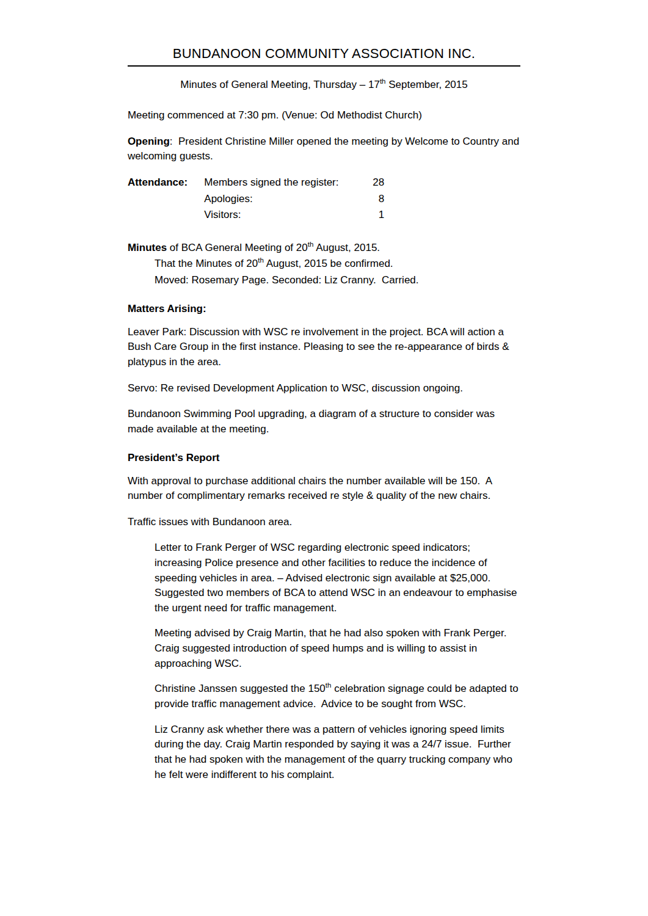BUNDANOON COMMUNITY ASSOCIATION INC.
Minutes of General Meeting, Thursday – 17th September, 2015
Meeting commenced at 7:30 pm. (Venue: Od Methodist Church)
Opening: President Christine Miller opened the meeting by Welcome to Country and welcoming guests.
| Attendance: | Members signed the register: | 28 |
| | Apologies: | 8 |
| | Visitors: | 1 |
Minutes of BCA General Meeting of 20th August, 2015.
That the Minutes of 20th August, 2015 be confirmed.
Moved: Rosemary Page. Seconded: Liz Cranny. Carried.
Matters Arising:
Leaver Park: Discussion with WSC re involvement in the project. BCA will action a Bush Care Group in the first instance. Pleasing to see the re-appearance of birds & platypus in the area.
Servo: Re revised Development Application to WSC, discussion ongoing.
Bundanoon Swimming Pool upgrading, a diagram of a structure to consider was made available at the meeting.
President’s Report
With approval to purchase additional chairs the number available will be 150. A number of complimentary remarks received re style & quality of the new chairs.
Traffic issues with Bundanoon area.
Letter to Frank Perger of WSC regarding electronic speed indicators; increasing Police presence and other facilities to reduce the incidence of speeding vehicles in area. – Advised electronic sign available at $25,000. Suggested two members of BCA to attend WSC in an endeavour to emphasise the urgent need for traffic management.
Meeting advised by Craig Martin, that he had also spoken with Frank Perger. Craig suggested introduction of speed humps and is willing to assist in approaching WSC.
Christine Janssen suggested the 150th celebration signage could be adapted to provide traffic management advice. Advice to be sought from WSC.
Liz Cranny ask whether there was a pattern of vehicles ignoring speed limits during the day. Craig Martin responded by saying it was a 24/7 issue. Further that he had spoken with the management of the quarry trucking company who he felt were indifferent to his complaint.